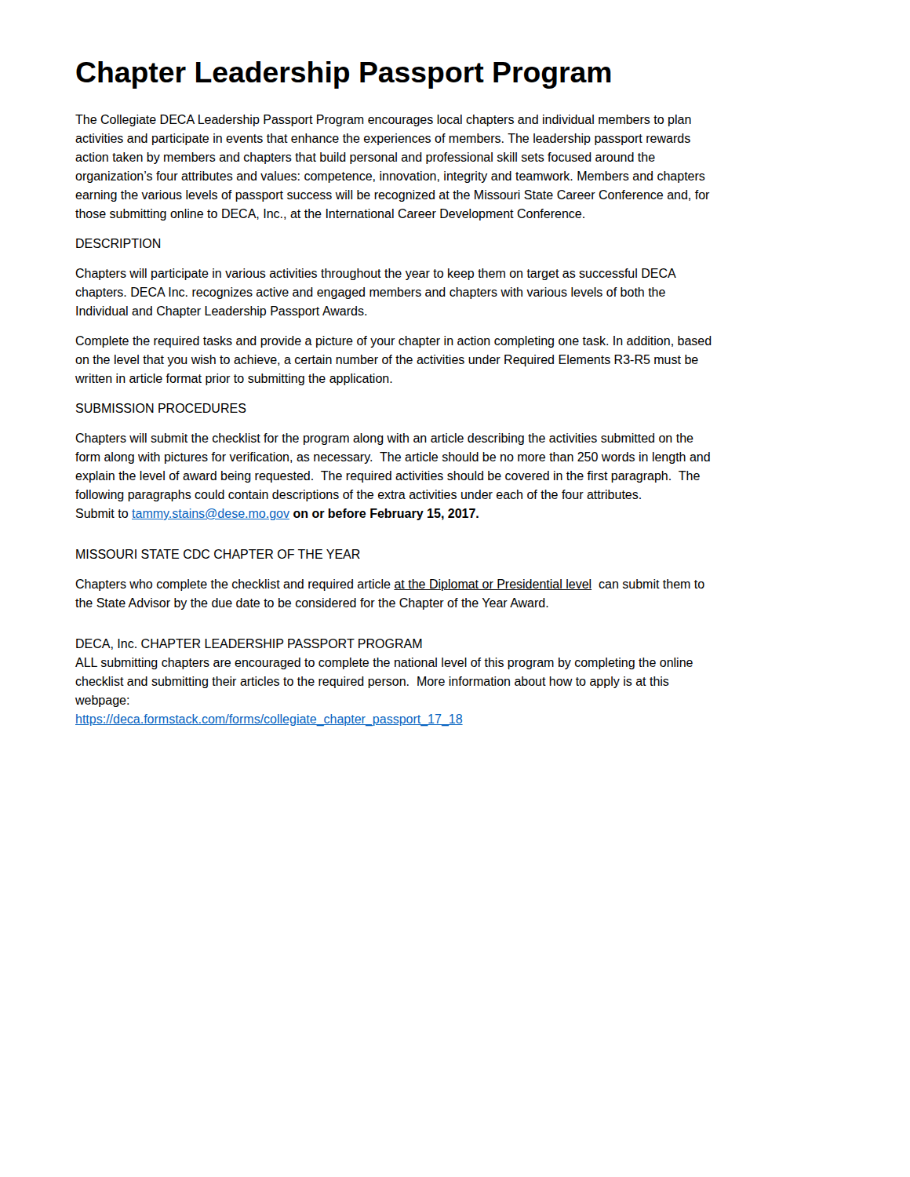Chapter Leadership Passport Program
The Collegiate DECA Leadership Passport Program encourages local chapters and individual members to plan activities and participate in events that enhance the experiences of members. The leadership passport rewards action taken by members and chapters that build personal and professional skill sets focused around the organization’s four attributes and values: competence, innovation, integrity and teamwork. Members and chapters earning the various levels of passport success will be recognized at the Missouri State Career Conference and, for those submitting online to DECA, Inc., at the International Career Development Conference.
DESCRIPTION
Chapters will participate in various activities throughout the year to keep them on target as successful DECA chapters. DECA Inc. recognizes active and engaged members and chapters with various levels of both the Individual and Chapter Leadership Passport Awards.
Complete the required tasks and provide a picture of your chapter in action completing one task. In addition, based on the level that you wish to achieve, a certain number of the activities under Required Elements R3-R5 must be written in article format prior to submitting the application.
SUBMISSION PROCEDURES
Chapters will submit the checklist for the program along with an article describing the activities submitted on the form along with pictures for verification, as necessary. The article should be no more than 250 words in length and explain the level of award being requested. The required activities should be covered in the first paragraph. The following paragraphs could contain descriptions of the extra activities under each of the four attributes.
Submit to tammy.stains@dese.mo.gov on or before February 15, 2017.
MISSOURI STATE CDC CHAPTER OF THE YEAR
Chapters who complete the checklist and required article at the Diplomat or Presidential level can submit them to the State Advisor by the due date to be considered for the Chapter of the Year Award.
DECA, Inc. CHAPTER LEADERSHIP PASSPORT PROGRAM
ALL submitting chapters are encouraged to complete the national level of this program by completing the online checklist and submitting their articles to the required person. More information about how to apply is at this webpage:
https://deca.formstack.com/forms/collegiate_chapter_passport_17_18